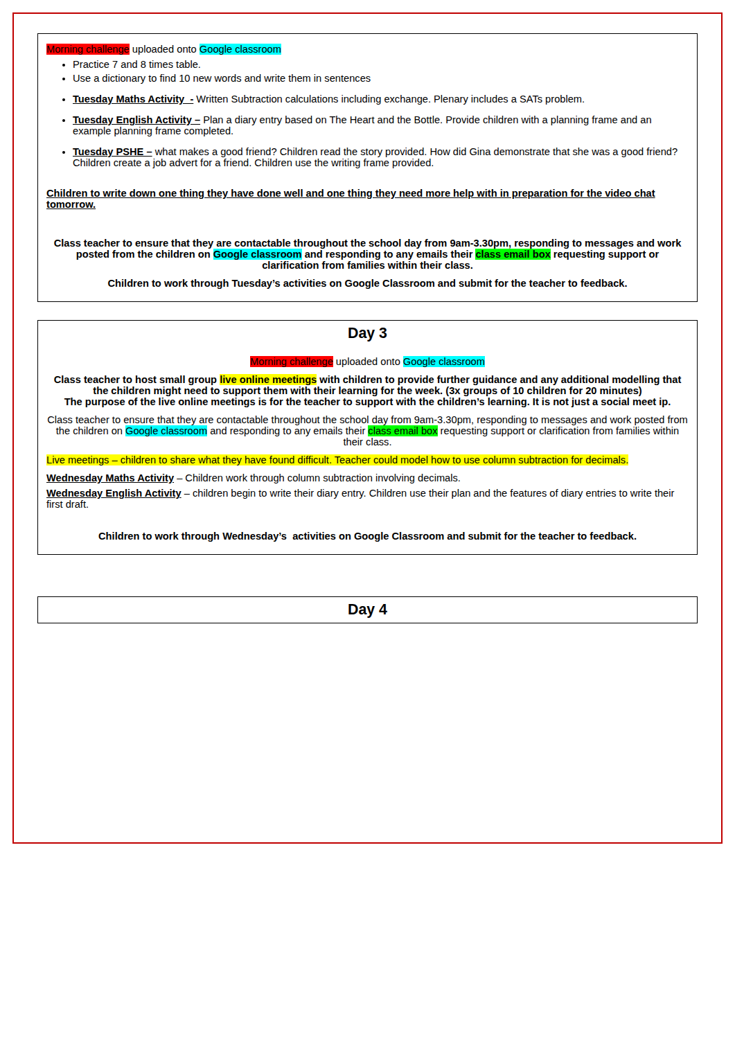Morning challenge uploaded onto Google classroom
Practice 7 and 8 times table.
Use a dictionary to find 10 new words and write them in sentences
Tuesday Maths Activity - Written Subtraction calculations including exchange. Plenary includes a SATs problem.
Tuesday English Activity – Plan a diary entry based on The Heart and the Bottle. Provide children with a planning frame and an example planning frame completed.
Tuesday PSHE – what makes a good friend? Children read the story provided. How did Gina demonstrate that she was a good friend? Children create a job advert for a friend. Children use the writing frame provided.
Children to write down one thing they have done well and one thing they need more help with in preparation for the video chat tomorrow.
Class teacher to ensure that they are contactable throughout the school day from 9am-3.30pm, responding to messages and work posted from the children on Google classroom and responding to any emails their class email box requesting support or clarification from families within their class.
Children to work through Tuesday’s activities on Google Classroom and submit for the teacher to feedback.
Day 3
Morning challenge uploaded onto Google classroom
Class teacher to host small group live online meetings with children to provide further guidance and any additional modelling that the children might need to support them with their learning for the week. (3x groups of 10 children for 20 minutes)
The purpose of the live online meetings is for the teacher to support with the children’s learning. It is not just a social meet ip.
Class teacher to ensure that they are contactable throughout the school day from 9am-3.30pm, responding to messages and work posted from the children on Google classroom and responding to any emails their class email box requesting support or clarification from families within their class.
Live meetings – children to share what they have found difficult. Teacher could model how to use column subtraction for decimals.
Wednesday Maths Activity – Children work through column subtraction involving decimals.
Wednesday English Activity – children begin to write their diary entry. Children use their plan and the features of diary entries to write their first draft.
Children to work through Wednesday’s activities on Google Classroom and submit for the teacher to feedback.
Day 4